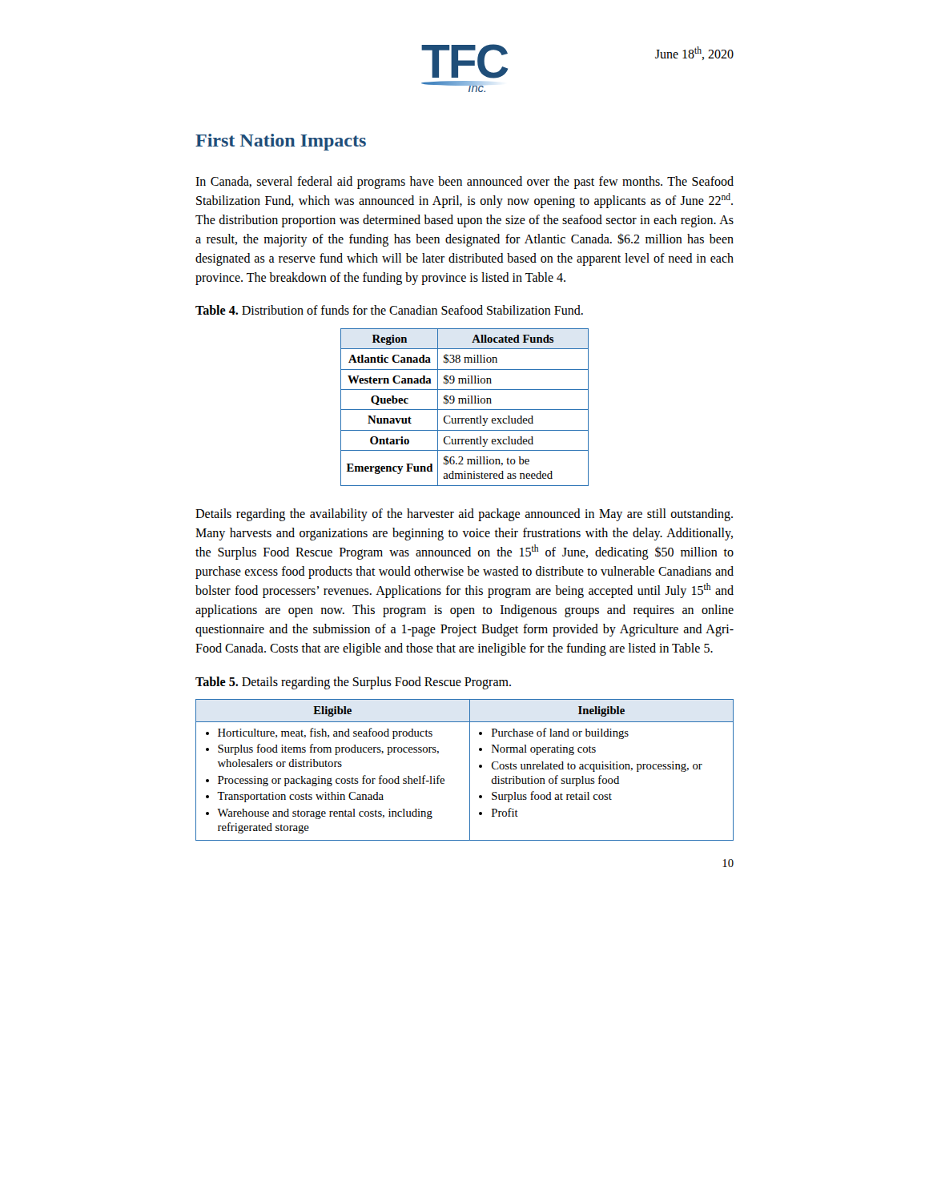TFC Inc.
June 18th, 2020
First Nation Impacts
In Canada, several federal aid programs have been announced over the past few months. The Seafood Stabilization Fund, which was announced in April, is only now opening to applicants as of June 22nd. The distribution proportion was determined based upon the size of the seafood sector in each region. As a result, the majority of the funding has been designated for Atlantic Canada. $6.2 million has been designated as a reserve fund which will be later distributed based on the apparent level of need in each province. The breakdown of the funding by province is listed in Table 4.
Table 4. Distribution of funds for the Canadian Seafood Stabilization Fund.
| Region | Allocated Funds |
| --- | --- |
| Atlantic Canada | $38 million |
| Western Canada | $9 million |
| Quebec | $9 million |
| Nunavut | Currently excluded |
| Ontario | Currently excluded |
| Emergency Fund | $6.2 million, to be administered as needed |
Details regarding the availability of the harvester aid package announced in May are still outstanding. Many harvests and organizations are beginning to voice their frustrations with the delay. Additionally, the Surplus Food Rescue Program was announced on the 15th of June, dedicating $50 million to purchase excess food products that would otherwise be wasted to distribute to vulnerable Canadians and bolster food processers’ revenues. Applications for this program are being accepted until July 15th and applications are open now. This program is open to Indigenous groups and requires an online questionnaire and the submission of a 1-page Project Budget form provided by Agriculture and Agri-Food Canada. Costs that are eligible and those that are ineligible for the funding are listed in Table 5.
Table 5. Details regarding the Surplus Food Rescue Program.
| Eligible | Ineligible |
| --- | --- |
| Horticulture, meat, fish, and seafood products Surplus food items from producers, processors, wholesalers or distributors Processing or packaging costs for food shelf-life Transportation costs within Canada Warehouse and storage rental costs, including refrigerated storage | Purchase of land or buildings Normal operating cots Costs unrelated to acquisition, processing, or distribution of surplus food Surplus food at retail cost Profit |
10